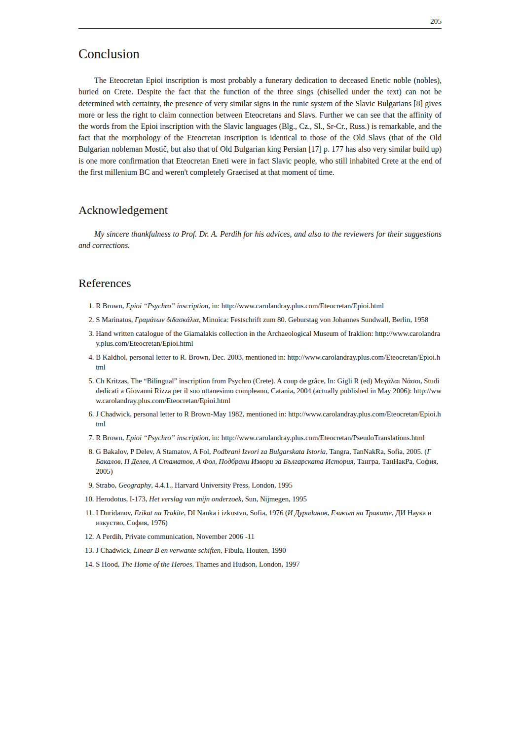205
Conclusion
The Eteocretan Epioi inscription is most probably a funerary dedication to deceased Enetic noble (nobles), buried on Crete. Despite the fact that the function of the three sings (chiselled under the text) can not be determined with certainty, the presence of very similar signs in the runic system of the Slavic Bulgarians [8] gives more or less the right to claim connection between Eteocretans and Slavs. Further we can see that the affinity of the words from the Epioi inscription with the Slavic languages (Blg., Cz., Sl., Sr-Cr., Russ.) is remarkable, and the fact that the morphology of the Eteocretan inscription is identical to those of the Old Slavs (that of the Old Bulgarian nobleman Mostič, but also that of Old Bulgarian king Persian [17] p. 177 has also very similar build up) is one more confirmation that Eteocretan Eneti were in fact Slavic people, who still inhabited Crete at the end of the first millenium BC and weren't completely Graecised at that moment of time.
Acknowledgement
My sincere thankfulness to Prof. Dr. A. Perdih for his advices, and also to the reviewers for their suggestions and corrections.
References
R Brown, Epioi “Psychro” inscription, in: http://www.carolandray.plus.com/Eteocretan/Epioi.html
S Marinatos, Γραμάτων διδασκάλια, Minoica: Festschrift zum 80. Geburstag von Johannes Sundwall, Berlin, 1958
Hand written catalogue of the Giamalakis collection in the Archaeological Museum of Iraklion: http://www.carolandray.plus.com/Eteocretan/Epioi.html
B Kaldhol, personal letter to R. Brown, Dec. 2003, mentioned in: http://www.carolandray.plus.com/Eteocretan/Epioi.html
Ch Kritzas, The “Bilingual” inscription from Psychro (Crete). A coup de grâce, In: Gigli R (ed) Μεγάλαι Νάσοι, Studi dedicati a Giovanni Rizza per il suo ottanesimo compleano, Catania, 2004 (actually published in May 2006): http://www.carolandray.plus.com/Eteocretan/Epioi.html
J Chadwick, personal letter to R Brown-May 1982, mentioned in: http://www.carolandray.plus.com/Eteocretan/Epioi.html
R Brown, Epioi “Psychro” inscription, in: http://www.carolandray.plus.com/Eteocretan/PseudoTranslations.html
G Bakalov, P Delev, A Stamatov, A Fol, Podbrani Izvori za Bulgarskata Istoria, Tangra, TanNakRa, Sofia, 2005. (Г Бакалов, П Делев, А Стаматов, А Фол, Подбрани Извори за Българската История, Тангра, ТанНакРа, София, 2005)
Strabo, Geography, 4.4.1., Harvard University Press, London, 1995
Herodotus, I-173, Het verslag van mijn onderzoek, Sun, Nijmegen, 1995
I Duridanov, Ezikat na Trakite, DI Nauka i izkustvo, Sofia, 1976 (И Дуриданов, Езикът на Траките, ДИ Наука и изкуство, София, 1976)
A Perdih, Private communication, November 2006 -11
J Chadwick, Linear B en verwante schiften, Fibula, Houten, 1990
S Hood, The Home of the Heroes, Thames and Hudson, London, 1997